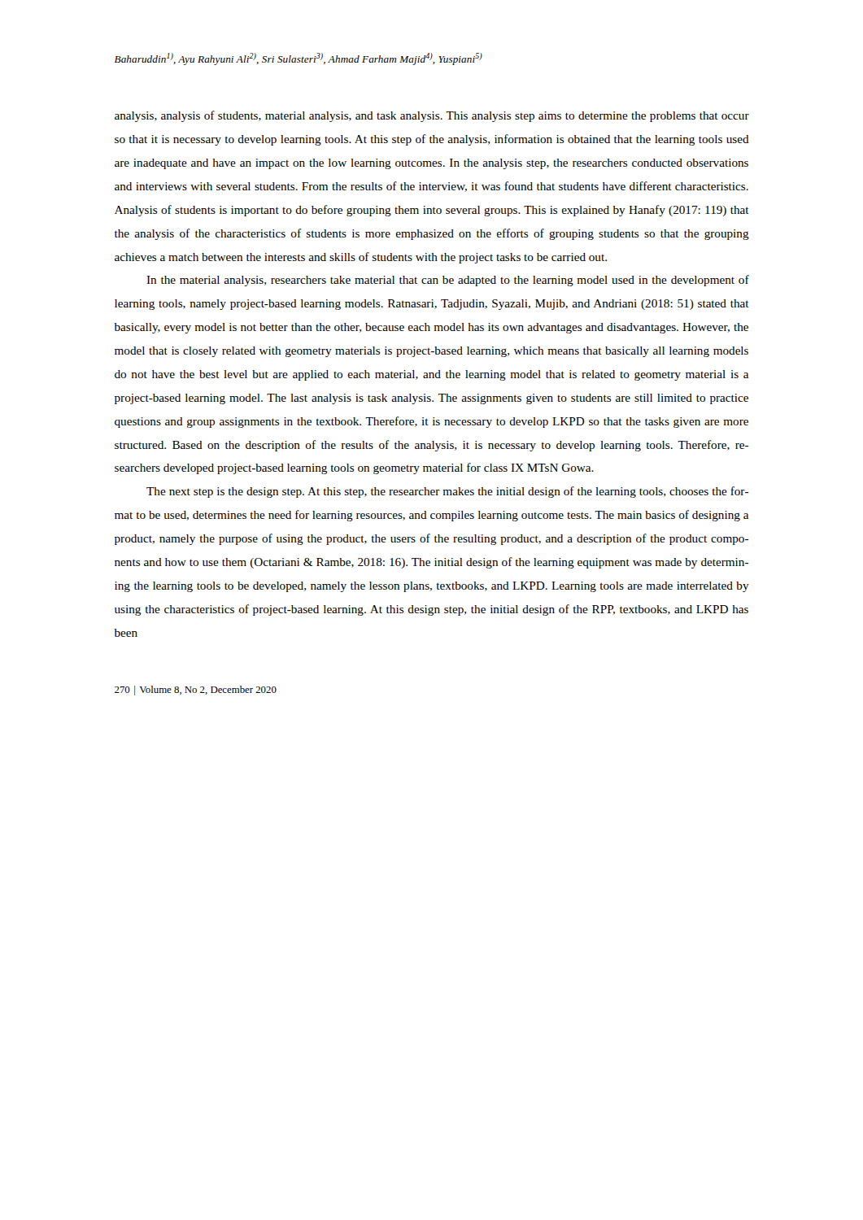Baharuddin1), Ayu Rahyuni Ali2), Sri Sulasteri3), Ahmad Farham Majid4), Yuspiani5)
analysis, analysis of students, material analysis, and task analysis. This analysis step aims to determine the problems that occur so that it is necessary to develop learning tools. At this step of the analysis, information is obtained that the learning tools used are inadequate and have an impact on the low learning outcomes. In the analysis step, the researchers conducted observations and interviews with several students. From the results of the interview, it was found that students have different characteristics. Analysis of students is important to do before grouping them into several groups. This is explained by Hanafy (2017: 119) that the analysis of the characteristics of students is more emphasized on the efforts of grouping students so that the grouping achieves a match between the interests and skills of students with the project tasks to be carried out.
In the material analysis, researchers take material that can be adapted to the learning model used in the development of learning tools, namely project-based learning models. Ratnasari, Tadjudin, Syazali, Mujib, and Andriani (2018: 51) stated that basically, every model is not better than the other, because each model has its own advantages and disadvantages. However, the model that is closely related with geometry materials is project-based learning, which means that basically all learning models do not have the best level but are applied to each material, and the learning model that is related to geometry material is a project-based learning model. The last analysis is task analysis. The assignments given to students are still limited to practice questions and group assignments in the textbook. Therefore, it is necessary to develop LKPD so that the tasks given are more structured. Based on the description of the results of the analysis, it is necessary to develop learning tools. Therefore, researchers developed project-based learning tools on geometry material for class IX MTsN Gowa.
The next step is the design step. At this step, the researcher makes the initial design of the learning tools, chooses the format to be used, determines the need for learning resources, and compiles learning outcome tests. The main basics of designing a product, namely the purpose of using the product, the users of the resulting product, and a description of the product components and how to use them (Octariani & Rambe, 2018: 16). The initial design of the learning equipment was made by determining the learning tools to be developed, namely the lesson plans, textbooks, and LKPD. Learning tools are made interrelated by using the characteristics of project-based learning. At this design step, the initial design of the RPP, textbooks, and LKPD has been
270|Volume 8, No 2, December 2020